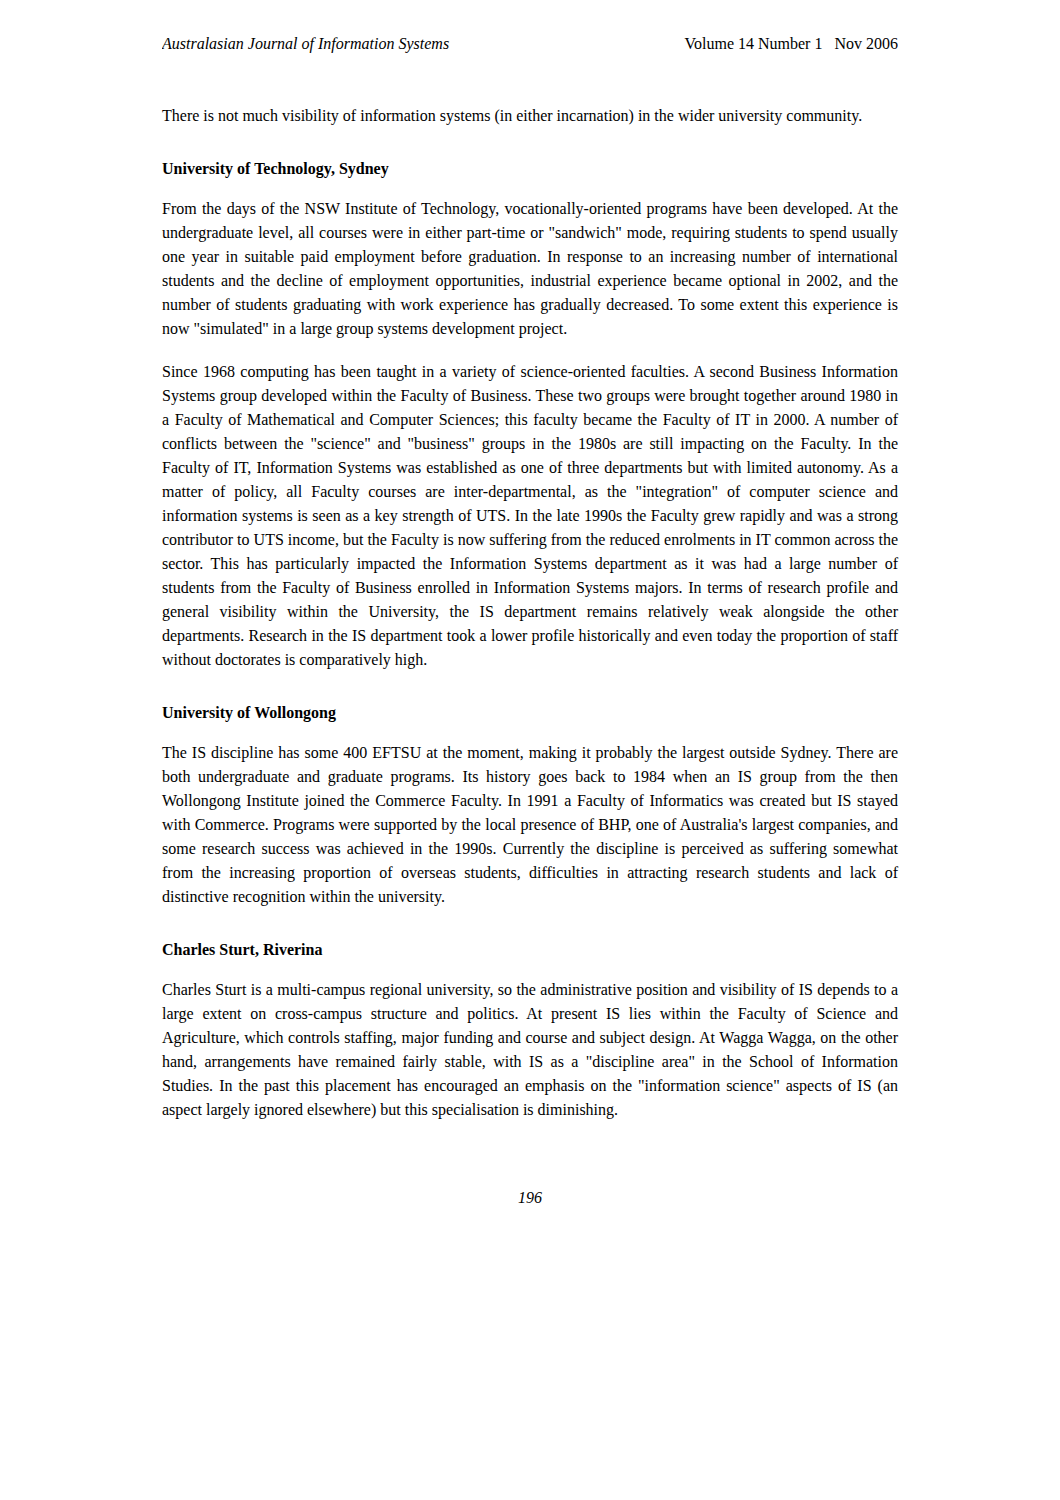Australasian Journal of Information Systems Volume 14 Number 1 Nov 2006
There is not much visibility of information systems (in either incarnation) in the wider university community.
University of Technology, Sydney
From the days of the NSW Institute of Technology, vocationally-oriented programs have been developed. At the undergraduate level, all courses were in either part-time or "sandwich" mode, requiring students to spend usually one year in suitable paid employment before graduation. In response to an increasing number of international students and the decline of employment opportunities, industrial experience became optional in 2002, and the number of students graduating with work experience has gradually decreased. To some extent this experience is now "simulated" in a large group systems development project.
Since 1968 computing has been taught in a variety of science-oriented faculties. A second Business Information Systems group developed within the Faculty of Business. These two groups were brought together around 1980 in a Faculty of Mathematical and Computer Sciences; this faculty became the Faculty of IT in 2000. A number of conflicts between the "science" and "business" groups in the 1980s are still impacting on the Faculty. In the Faculty of IT, Information Systems was established as one of three departments but with limited autonomy. As a matter of policy, all Faculty courses are inter-departmental, as the "integration" of computer science and information systems is seen as a key strength of UTS. In the late 1990s the Faculty grew rapidly and was a strong contributor to UTS income, but the Faculty is now suffering from the reduced enrolments in IT common across the sector. This has particularly impacted the Information Systems department as it was had a large number of students from the Faculty of Business enrolled in Information Systems majors. In terms of research profile and general visibility within the University, the IS department remains relatively weak alongside the other departments. Research in the IS department took a lower profile historically and even today the proportion of staff without doctorates is comparatively high.
University of Wollongong
The IS discipline has some 400 EFTSU at the moment, making it probably the largest outside Sydney. There are both undergraduate and graduate programs. Its history goes back to 1984 when an IS group from the then Wollongong Institute joined the Commerce Faculty. In 1991 a Faculty of Informatics was created but IS stayed with Commerce. Programs were supported by the local presence of BHP, one of Australia's largest companies, and some research success was achieved in the 1990s. Currently the discipline is perceived as suffering somewhat from the increasing proportion of overseas students, difficulties in attracting research students and lack of distinctive recognition within the university.
Charles Sturt, Riverina
Charles Sturt is a multi-campus regional university, so the administrative position and visibility of IS depends to a large extent on cross-campus structure and politics. At present IS lies within the Faculty of Science and Agriculture, which controls staffing, major funding and course and subject design. At Wagga Wagga, on the other hand, arrangements have remained fairly stable, with IS as a "discipline area" in the School of Information Studies. In the past this placement has encouraged an emphasis on the "information science" aspects of IS (an aspect largely ignored elsewhere) but this specialisation is diminishing.
196